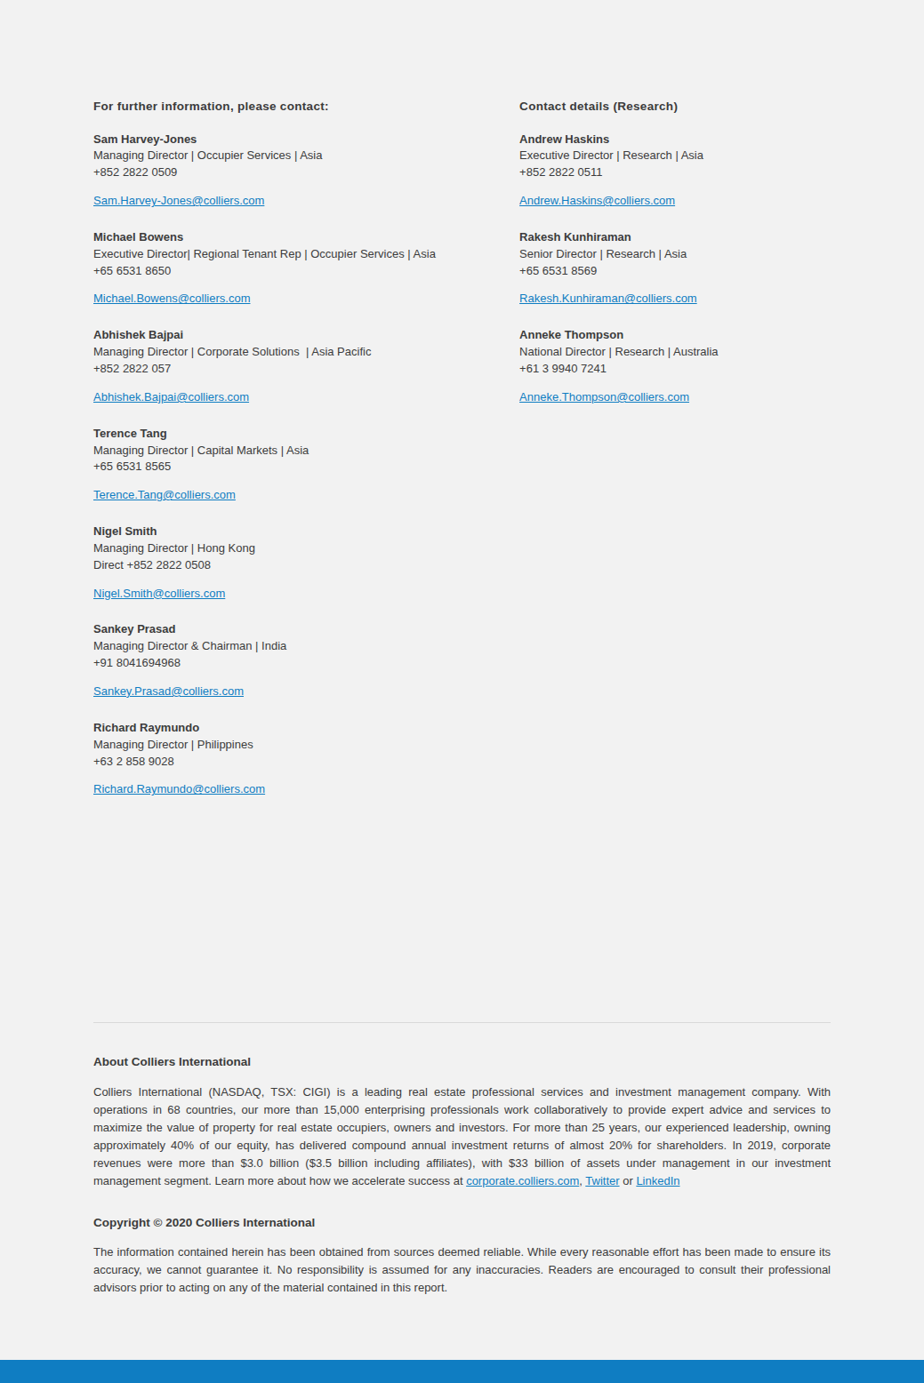For further information, please contact:
Sam Harvey-Jones
Managing Director | Occupier Services | Asia
+852 2822 0509
Sam.Harvey-Jones@colliers.com
Michael Bowens
Executive Director| Regional Tenant Rep | Occupier Services | Asia
+65 6531 8650
Michael.Bowens@colliers.com
Abhishek Bajpai
Managing Director | Corporate Solutions | Asia Pacific
+852 2822 057
Abhishek.Bajpai@colliers.com
Terence Tang
Managing Director | Capital Markets | Asia
+65 6531 8565
Terence.Tang@colliers.com
Nigel Smith
Managing Director | Hong Kong
Direct +852 2822 0508
Nigel.Smith@colliers.com
Sankey Prasad
Managing Director & Chairman | India
+91 8041694968
Sankey.Prasad@colliers.com
Richard Raymundo
Managing Director | Philippines
+63 2 858 9028
Richard.Raymundo@colliers.com
Contact details (Research)
Andrew Haskins
Executive Director | Research | Asia
+852 2822 0511
Andrew.Haskins@colliers.com
Rakesh Kunhiraman
Senior Director | Research | Asia
+65 6531 8569
Rakesh.Kunhiraman@colliers.com
Anneke Thompson
National Director | Research | Australia
+61 3 9940 7241
Anneke.Thompson@colliers.com
About Colliers International
Colliers International (NASDAQ, TSX: CIGI) is a leading real estate professional services and investment management company. With operations in 68 countries, our more than 15,000 enterprising professionals work collaboratively to provide expert advice and services to maximize the value of property for real estate occupiers, owners and investors. For more than 25 years, our experienced leadership, owning approximately 40% of our equity, has delivered compound annual investment returns of almost 20% for shareholders. In 2019, corporate revenues were more than $3.0 billion ($3.5 billion including affiliates), with $33 billion of assets under management in our investment management segment. Learn more about how we accelerate success at corporate.colliers.com, Twitter or LinkedIn
Copyright © 2020 Colliers International
The information contained herein has been obtained from sources deemed reliable. While every reasonable effort has been made to ensure its accuracy, we cannot guarantee it. No responsibility is assumed for any inaccuracies. Readers are encouraged to consult their professional advisors prior to acting on any of the material contained in this report.